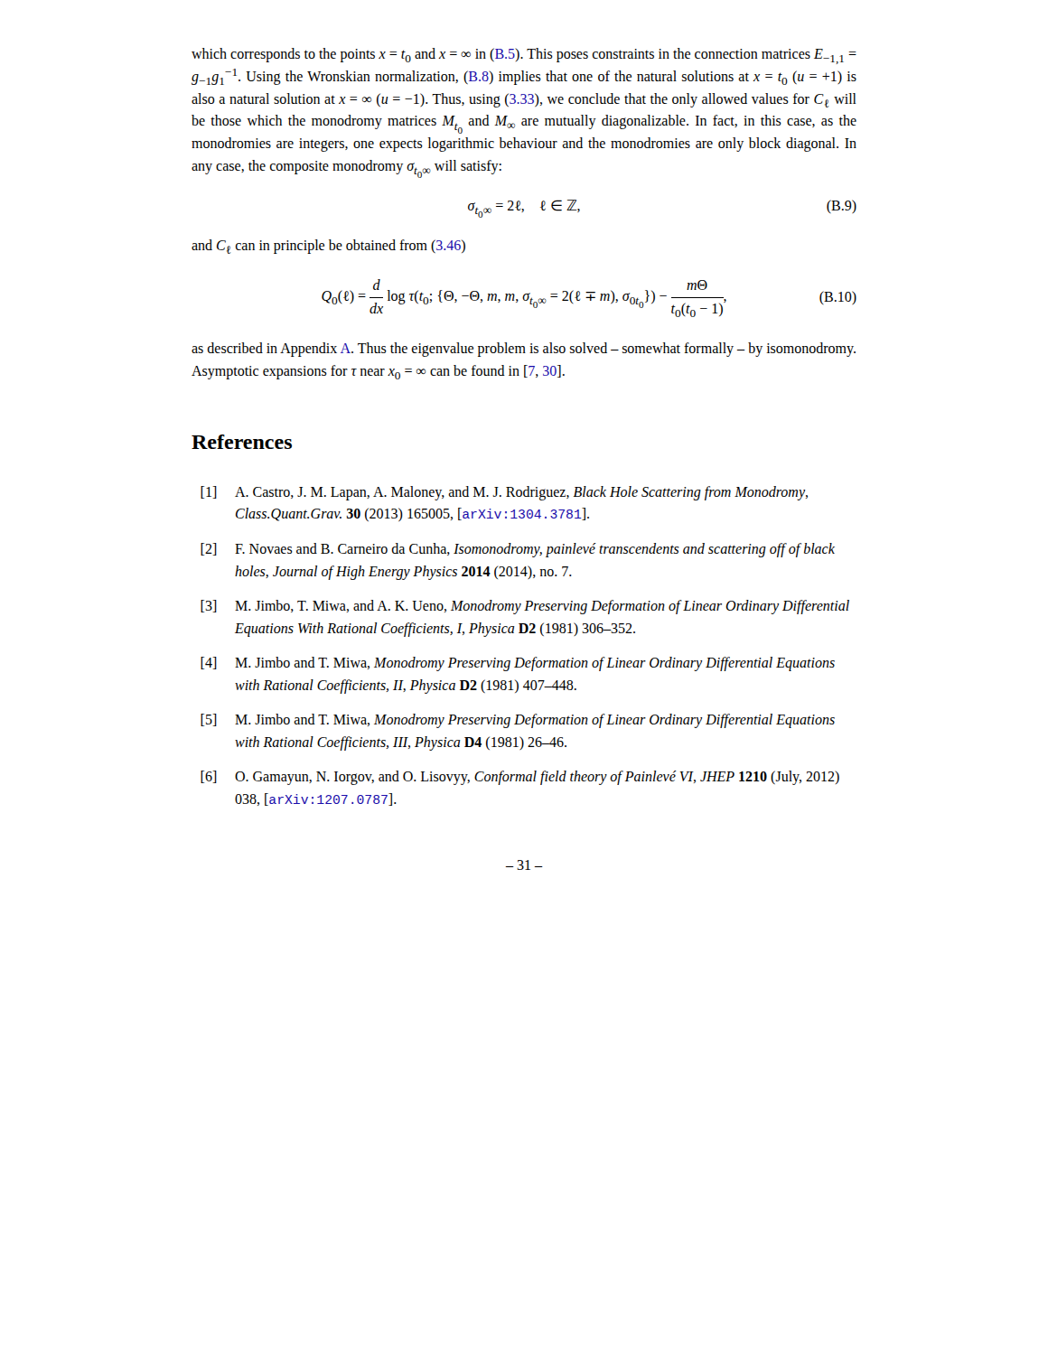which corresponds to the points x = t0 and x = ∞ in (B.5). This poses constraints in the connection matrices E−1,1 = g−1g1−1. Using the Wronskian normalization, (B.8) implies that one of the natural solutions at x = t0 (u = +1) is also a natural solution at x = ∞ (u = −1). Thus, using (3.33), we conclude that the only allowed values for Cℓ will be those which the monodromy matrices Mt0 and M∞ are mutually diagonalizable. In fact, in this case, as the monodromies are integers, one expects logarithmic behaviour and the monodromies are only block diagonal. In any case, the composite monodromy σt0∞ will satisfy:
σt0∞ = 2ℓ, ℓ ∈ ℤ, (B.9)
and Cℓ can in principle be obtained from (3.46)
Q0(ℓ) = ddx log τ(t0; {Θ, −Θ, m, m, σt0∞ = 2(ℓ ∓ m), σ0t0}) − m Θ t0(t0 − 1), (B.10)
as described in Appendix A. Thus the eigenvalue problem is also solved – somewhat formally – by isomonodromy. Asymptotic expansions for τ near x0 = ∞ can be found in [7, 30].
References
A. Castro, J. M. Lapan, A. Maloney, and M. J. Rodriguez, Black Hole Scattering from Monodromy, Class.Quant.Grav. 30 (2013) 165005, [arXiv:1304.3781].
F. Novaes and B. Carneiro da Cunha, Isomonodromy, painlevé transcendents and scattering off of black holes, Journal of High Energy Physics 2014 (2014), no. 7.
M. Jimbo, T. Miwa, and A. K. Ueno, Monodromy Preserving Deformation of Linear Ordinary Differential Equations With Rational Coefficients, I, Physica D2 (1981) 306–352.
M. Jimbo and T. Miwa, Monodromy Preserving Deformation of Linear Ordinary Differential Equations with Rational Coefficients, II, Physica D2 (1981) 407–448.
M. Jimbo and T. Miwa, Monodromy Preserving Deformation of Linear Ordinary Differential Equations with Rational Coefficients, III, Physica D4 (1981) 26–46.
O. Gamayun, N. Iorgov, and O. Lisovyy, Conformal field theory of Painlevé VI, JHEP 1210 (July, 2012) 038, [arXiv:1207.0787].
– 31 –